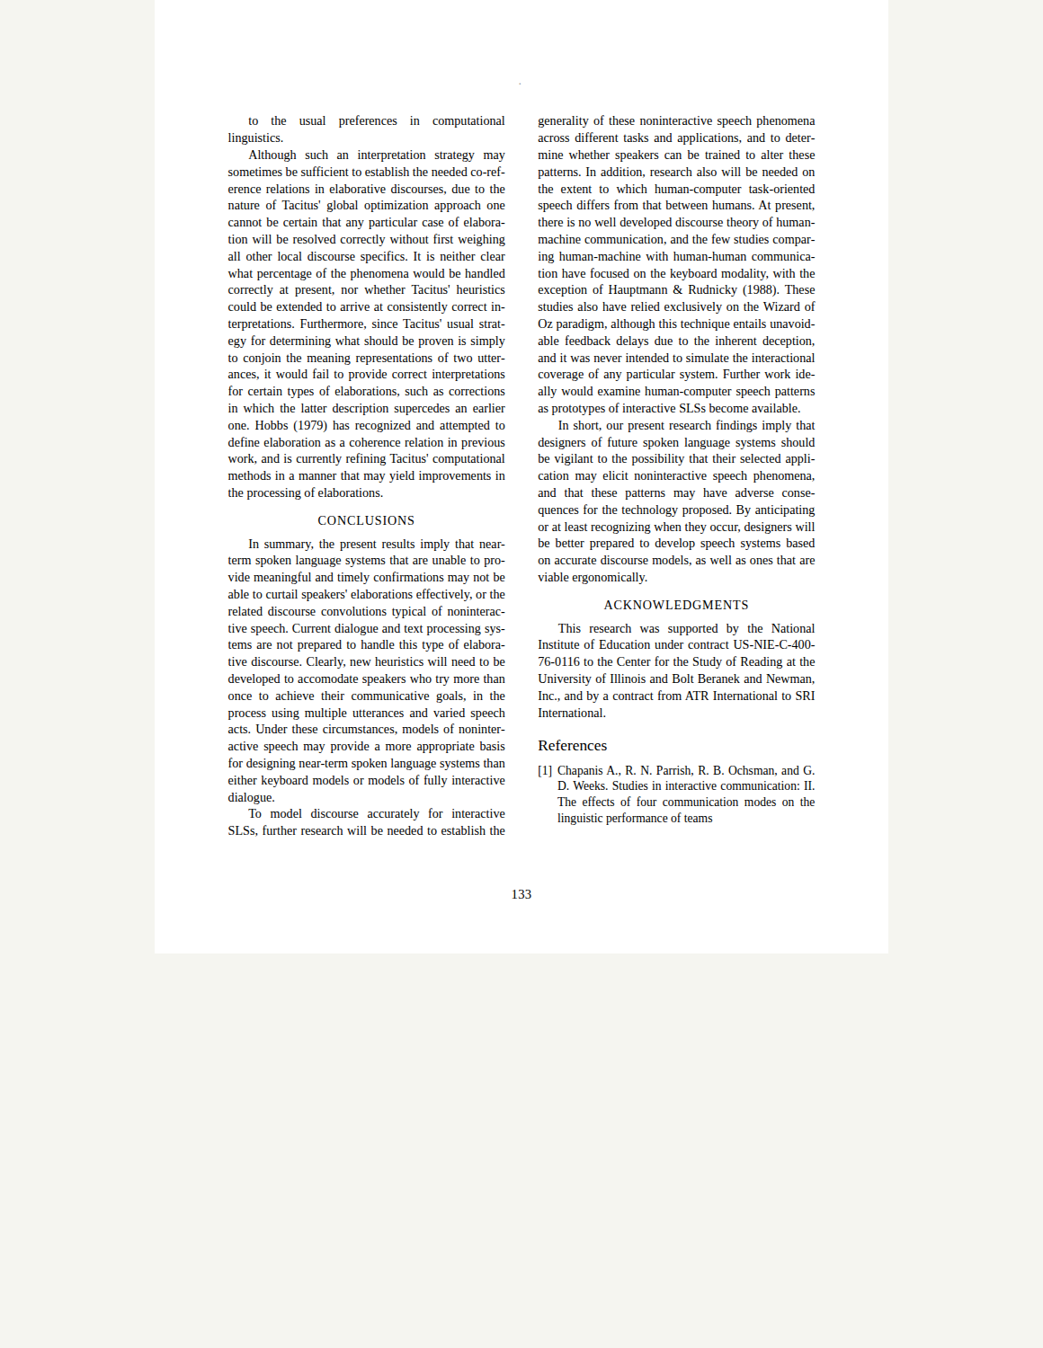·
to the usual preferences in computational linguistics.
Although such an interpretation strategy may sometimes be sufficient to establish the needed co-reference relations in elaborative discourses, due to the nature of Tacitus' global optimization approach one cannot be certain that any particular case of elaboration will be resolved correctly without first weighing all other local discourse specifics. It is neither clear what percentage of the phenomena would be handled correctly at present, nor whether Tacitus' heuristics could be extended to arrive at consistently correct interpretations. Furthermore, since Tacitus' usual strategy for determining what should be proven is simply to conjoin the meaning representations of two utterances, it would fail to provide correct interpretations for certain types of elaborations, such as corrections in which the latter description supercedes an earlier one. Hobbs (1979) has recognized and attempted to define elaboration as a coherence relation in previous work, and is currently refining Tacitus' computational methods in a manner that may yield improvements in the processing of elaborations.
CONCLUSIONS
In summary, the present results imply that near-term spoken language systems that are unable to provide meaningful and timely confirmations may not be able to curtail speakers' elaborations effectively, or the related discourse convolutions typical of noninteractive speech. Current dialogue and text processing systems are not prepared to handle this type of elaborative discourse. Clearly, new heuristics will need to be developed to accomodate speakers who try more than once to achieve their communicative goals, in the process using multiple utterances and varied speech acts. Under these circumstances, models of noninteractive speech may provide a more appropriate basis for designing near-term spoken language systems than either keyboard models or models of fully interactive dialogue.
To model discourse accurately for interactive SLSs, further research will be needed to establish the generality of these noninteractive speech phenomena across different tasks and applications, and to determine whether speakers can be trained to alter these patterns. In addition, research also will be needed on the extent to which human-computer task-oriented speech differs from that between humans. At present, there is no well developed discourse theory of human-machine communication, and the few studies comparing human-machine with human-human communication have focused on the keyboard modality, with the exception of Hauptmann & Rudnicky (1988). These studies also have relied exclusively on the Wizard of Oz paradigm, although this technique entails unavoidable feedback delays due to the inherent deception, and it was never intended to simulate the interactional coverage of any particular system. Further work ideally would examine human-computer speech patterns as prototypes of interactive SLSs become available.
In short, our present research findings imply that designers of future spoken language systems should be vigilant to the possibility that their selected application may elicit noninteractive speech phenomena, and that these patterns may have adverse consequences for the technology proposed. By anticipating or at least recognizing when they occur, designers will be better prepared to develop speech systems based on accurate discourse models, as well as ones that are viable ergonomically.
ACKNOWLEDGMENTS
This research was supported by the National Institute of Education under contract US-NIE-C-400-76-0116 to the Center for the Study of Reading at the University of Illinois and Bolt Beranek and Newman, Inc., and by a contract from ATR International to SRI International.
References
[1] Chapanis A., R. N. Parrish, R. B. Ochsman, and G. D. Weeks. Studies in interactive communication: II. The effects of four communication modes on the linguistic performance of teams
133